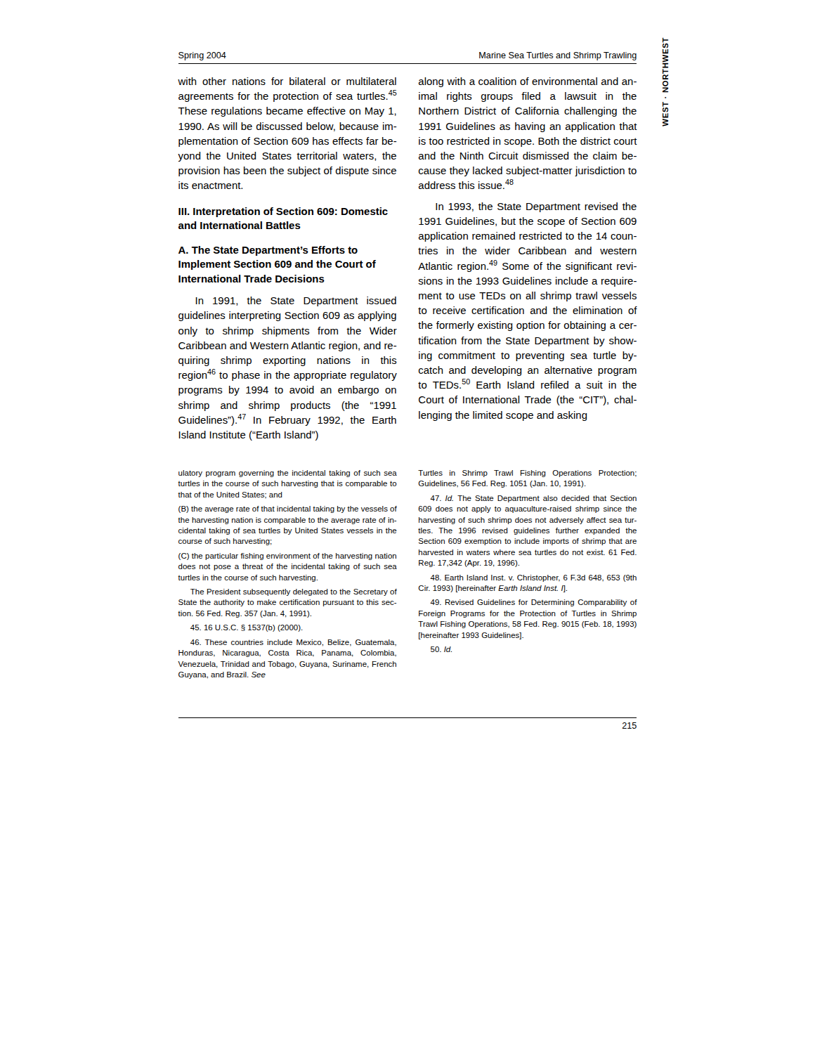WEST · NORTHWEST
Spring 2004
Marine Sea Turtles and Shrimp Trawling
with other nations for bilateral or multilateral agreements for the protection of sea turtles.45 These regulations became effective on May 1, 1990. As will be discussed below, because implementation of Section 609 has effects far beyond the United States territorial waters, the provision has been the subject of dispute since its enactment.
III. Interpretation of Section 609: Domestic and International Battles
A. The State Department’s Efforts to Implement Section 609 and the Court of International Trade Decisions
In 1991, the State Department issued guidelines interpreting Section 609 as applying only to shrimp shipments from the Wider Caribbean and Western Atlantic region, and requiring shrimp exporting nations in this region46 to phase in the appropriate regulatory programs by 1994 to avoid an embargo on shrimp and shrimp products (the “1991 Guidelines”).47 In February 1992, the Earth Island Institute (“Earth Island”)
along with a coalition of environmental and animal rights groups filed a lawsuit in the Northern District of California challenging the 1991 Guidelines as having an application that is too restricted in scope. Both the district court and the Ninth Circuit dismissed the claim because they lacked subject-matter jurisdiction to address this issue.48
In 1993, the State Department revised the 1991 Guidelines, but the scope of Section 609 application remained restricted to the 14 countries in the wider Caribbean and western Atlantic region.49 Some of the significant revisions in the 1993 Guidelines include a requirement to use TEDs on all shrimp trawl vessels to receive certification and the elimination of the formerly existing option for obtaining a certification from the State Department by showing commitment to preventing sea turtle by-catch and developing an alternative program to TEDs.50 Earth Island refiled a suit in the Court of International Trade (the “CIT”), challenging the limited scope and asking
ulatory program governing the incidental taking of such sea turtles in the course of such harvesting that is comparable to that of the United States; and
(B) the average rate of that incidental taking by the vessels of the harvesting nation is comparable to the average rate of incidental taking of sea turtles by United States vessels in the course of such harvesting;
(C) the particular fishing environment of the harvesting nation does not pose a threat of the incidental taking of such sea turtles in the course of such harvesting.
The President subsequently delegated to the Secretary of State the authority to make certification pursuant to this section. 56 Fed. Reg. 357 (Jan. 4, 1991).
45. 16 U.S.C. § 1537(b) (2000).
46. These countries include Mexico, Belize, Guatemala, Honduras, Nicaragua, Costa Rica, Panama, Colombia, Venezuela, Trinidad and Tobago, Guyana, Suriname, French Guyana, and Brazil. See
Turtles in Shrimp Trawl Fishing Operations Protection; Guidelines, 56 Fed. Reg. 1051 (Jan. 10, 1991).
47. Id. The State Department also decided that Section 609 does not apply to aquaculture-raised shrimp since the harvesting of such shrimp does not adversely affect sea turtles. The 1996 revised guidelines further expanded the Section 609 exemption to include imports of shrimp that are harvested in waters where sea turtles do not exist. 61 Fed. Reg. 17,342 (Apr. 19, 1996).
48. Earth Island Inst. v. Christopher, 6 F.3d 648, 653 (9th Cir. 1993) [hereinafter Earth Island Inst. I].
49. Revised Guidelines for Determining Comparability of Foreign Programs for the Protection of Turtles in Shrimp Trawl Fishing Operations, 58 Fed. Reg. 9015 (Feb. 18, 1993) [hereinafter 1993 Guidelines].
50. Id.
215